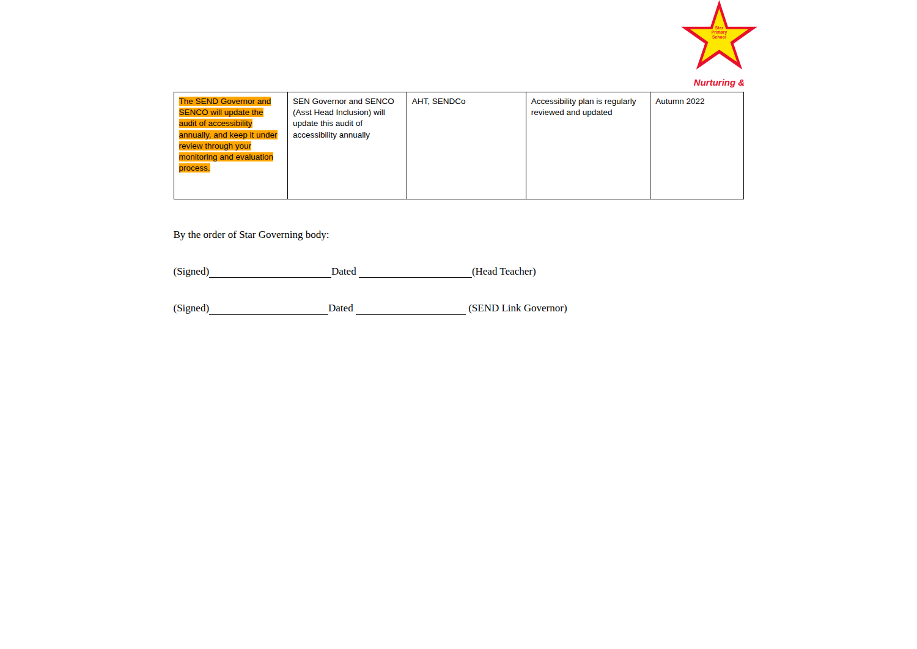Star
Primary
School
Nurturing &
| The SEND Governor and SENCO will update the audit of accessibility annually, and keep it under review through your monitoring and evaluation process. | SEN Governor and SENCO (Asst Head Inclusion) will update this audit of accessibility annually | AHT, SENDCo | Accessibility plan is regularly reviewed and updated | Autumn 2022 |
By the order of Star Governing body:
(Signed) Dated (Head Teacher)
(Signed) Dated (SEND Link Governor)